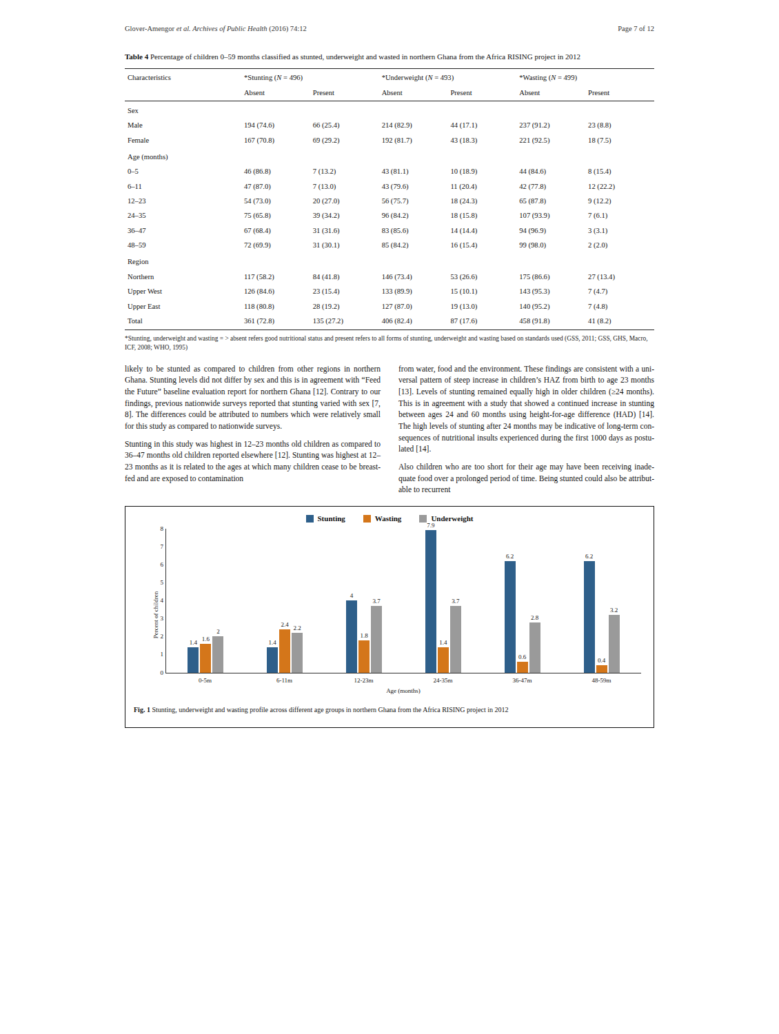Glover-Amengor et al. Archives of Public Health (2016) 74:12
Page 7 of 12
Table 4 Percentage of children 0–59 months classified as stunted, underweight and wasted in northern Ghana from the Africa RISING project in 2012
| Characteristics | *Stunting ( N = 496) | *Underweight ( N = 493) | *Wasting ( N = 499) |
| --- | --- | --- | --- |
| | Absent | Present | Absent | Present | Absent | Present |
| Sex | | | | | | |
| Male | 194 (74.6) | 66 (25.4) | 214 (82.9) | 44 (17.1) | 237 (91.2) | 23 (8.8) |
| Female | 167 (70.8) | 69 (29.2) | 192 (81.7) | 43 (18.3) | 221 (92.5) | 18 (7.5) |
| Age (months) | | | | | | |
| 0–5 | 46 (86.8) | 7 (13.2) | 43 (81.1) | 10 (18.9) | 44 (84.6) | 8 (15.4) |
| 6–11 | 47 (87.0) | 7 (13.0) | 43 (79.6) | 11 (20.4) | 42 (77.8) | 12 (22.2) |
| 12–23 | 54 (73.0) | 20 (27.0) | 56 (75.7) | 18 (24.3) | 65 (87.8) | 9 (12.2) |
| 24–35 | 75 (65.8) | 39 (34.2) | 96 (84.2) | 18 (15.8) | 107 (93.9) | 7 (6.1) |
| 36–47 | 67 (68.4) | 31 (31.6) | 83 (85.6) | 14 (14.4) | 94 (96.9) | 3 (3.1) |
| 48–59 | 72 (69.9) | 31 (30.1) | 85 (84.2) | 16 (15.4) | 99 (98.0) | 2 (2.0) |
| Region | | | | | | |
| Northern | 117 (58.2) | 84 (41.8) | 146 (73.4) | 53 (26.6) | 175 (86.6) | 27 (13.4) |
| Upper West | 126 (84.6) | 23 (15.4) | 133 (89.9) | 15 (10.1) | 143 (95.3) | 7 (4.7) |
| Upper East | 118 (80.8) | 28 (19.2) | 127 (87.0) | 19 (13.0) | 140 (95.2) | 7 (4.8) |
| Total | 361 (72.8) | 135 (27.2) | 406 (82.4) | 87 (17.6) | 458 (91.8) | 41 (8.2) |
*Stunting, underweight and wasting = > absent refers good nutritional status and present refers to all forms of stunting, underweight and wasting based on standards used (GSS, 2011; GSS, GHS, Macro, ICF, 2008; WHO, 1995)
likely to be stunted as compared to children from other regions in northern Ghana. Stunting levels did not differ by sex and this is in agreement with “Feed the Future” baseline evaluation report for northern Ghana [12]. Contrary to our findings, previous nationwide surveys reported that stunting varied with sex [7, 8]. The differences could be attributed to numbers which were relatively small for this study as compared to nationwide surveys.
Stunting in this study was highest in 12–23 months old children as compared to 36–47 months old children reported elsewhere [12]. Stunting was highest at 12–23 months as it is related to the ages at which many children cease to be breastfed and are exposed to contamination
from water, food and the environment. These findings are consistent with a universal pattern of steep increase in children’s HAZ from birth to age 23 months [13]. Levels of stunting remained equally high in older children (≥24 months). This is in agreement with a study that showed a continued increase in stunting between ages 24 and 60 months using height-for-age difference (HAD) [14]. The high levels of stunting after 24 months may be indicative of long-term consequences of nutritional insults experienced during the first 1000 days as postulated [14].
Also children who are too short for their age may have been receiving inadequate food over a prolonged period of time. Being stunted could also be attributable to recurrent
Stunting
Wasting
Underweight
Percent of children
0 1 2 3 4 5 6 7 8
1.4
1.6
2
1.4
2.4
2.2
4
1.8
3.7
7.9
1.4
3.7
6.2
0.6
2.8
6.2
0.4
3.2
0-5m 6-11m 12-23m 24-35m 36-47m 48-59m
Age (months)
Fig. 1 Stunting, underweight and wasting profile across different age groups in northern Ghana from the Africa RISING project in 2012